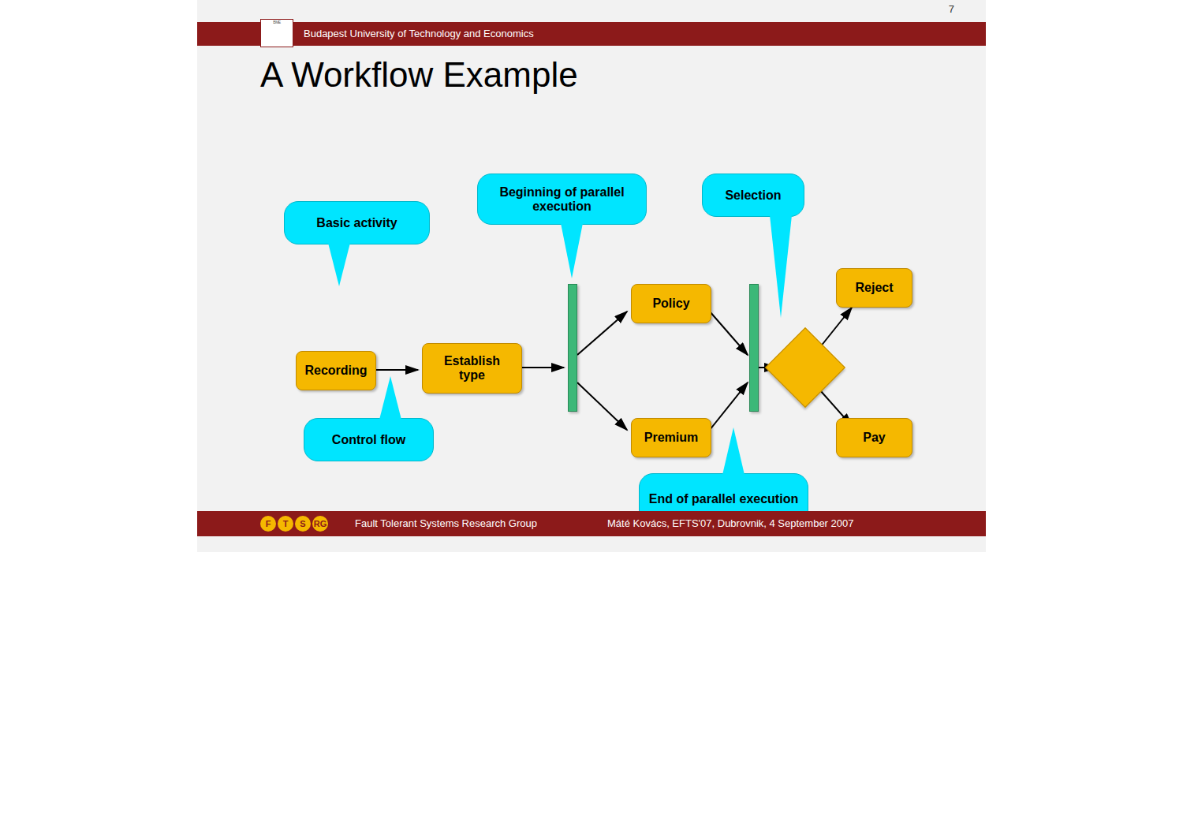BME
Budapest University of Technology and Economics
7
A Workflow Example
Recording
Establish
type
Policy
Premium
Reject
Pay
Basic activity
Control flow
Beginning of parallel execution
Selection
End of parallel execution
FTSRG
Fault Tolerant Systems Research Group
Máté Kovács, EFTS'07, Dubrovnik, 4 September 2007